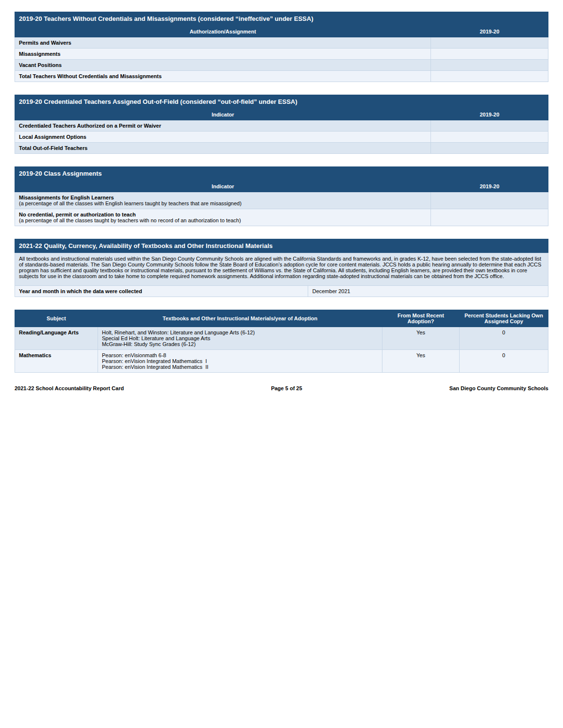2019-20 Teachers Without Credentials and Misassignments (considered “ineffective” under ESSA)
| Authorization/Assignment | 2019-20 |
| --- | --- |
| Permits and Waivers | |
| Misassignments | |
| Vacant Positions | |
| Total Teachers Without Credentials and Misassignments | |
2019-20 Credentialed Teachers Assigned Out-of-Field (considered “out-of-field” under ESSA)
| Indicator | 2019-20 |
| --- | --- |
| Credentialed Teachers Authorized on a Permit or Waiver | |
| Local Assignment Options | |
| Total Out-of-Field Teachers | |
2019-20 Class Assignments
| Indicator | 2019-20 |
| --- | --- |
| Misassignments for English Learners (a percentage of all the classes with English learners taught by teachers that are misassigned) | |
| No credential, permit or authorization to teach (a percentage of all the classes taught by teachers with no record of an authorization to teach) | |
2021-22 Quality, Currency, Availability of Textbooks and Other Instructional Materials
| All textbooks and instructional materials used within the San Diego County Community Schools are aligned with the California Standards and frameworks and, in grades K-12, have been selected from the state-adopted list of standards-based materials. The San Diego County Community Schools follow the State Board of Education’s adoption cycle for core content materials. JCCS holds a public hearing annually to determine that each JCCS program has sufficient and quality textbooks or instructional materials, pursuant to the settlement of Williams vs. the State of California. All students, including English learners, are provided their own textbooks in core subjects for use in the classroom and to take home to complete required homework assignments. Additional information regarding state-adopted instructional materials can be obtained from the JCCS office. |
| Year and month in which the data were collected | December 2021 |
| Subject | Textbooks and Other Instructional Materials/year of Adoption | From Most Recent Adoption? | Percent Students Lacking Own Assigned Copy |
| --- | --- | --- | --- |
| Reading/Language Arts | Holt, Rinehart, and Winston: Literature and Language Arts (6-12) Special Ed Holt: Literature and Language Arts McGraw-Hill: Study Sync Grades (6-12) | Yes | 0 |
| Mathematics | Pearson: enVisionmath 6-8 Pearson: enVision Integrated Mathematics I Pearson: enVision Integrated Mathematics II | Yes | 0 |
2021-22 School Accountability Report Card Page 5 of 25 San Diego County Community Schools